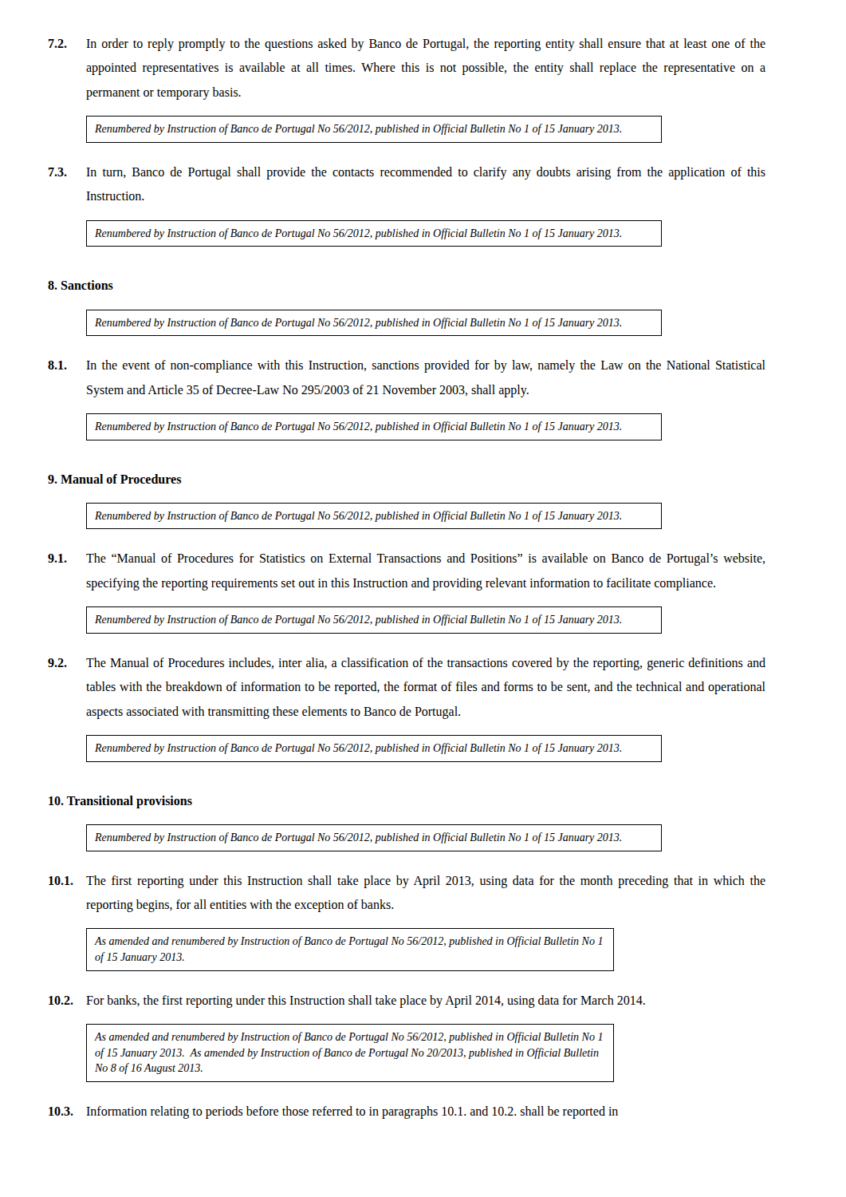7.2.
In order to reply promptly to the questions asked by Banco de Portugal, the reporting entity shall ensure that at least one of the appointed representatives is available at all times. Where this is not possible, the entity shall replace the representative on a permanent or temporary basis.
Renumbered by Instruction of Banco de Portugal No 56/2012, published in Official Bulletin No 1 of 15 January 2013.
7.3.
In turn, Banco de Portugal shall provide the contacts recommended to clarify any doubts arising from the application of this Instruction.
Renumbered by Instruction of Banco de Portugal No 56/2012, published in Official Bulletin No 1 of 15 January 2013.
8. Sanctions
Renumbered by Instruction of Banco de Portugal No 56/2012, published in Official Bulletin No 1 of 15 January 2013.
8.1.
In the event of non-compliance with this Instruction, sanctions provided for by law, namely the Law on the National Statistical System and Article 35 of Decree-Law No 295/2003 of 21 November 2003, shall apply.
Renumbered by Instruction of Banco de Portugal No 56/2012, published in Official Bulletin No 1 of 15 January 2013.
9. Manual of Procedures
Renumbered by Instruction of Banco de Portugal No 56/2012, published in Official Bulletin No 1 of 15 January 2013.
9.1.
The “Manual of Procedures for Statistics on External Transactions and Positions” is available on Banco de Portugal’s website, specifying the reporting requirements set out in this Instruction and providing relevant information to facilitate compliance.
Renumbered by Instruction of Banco de Portugal No 56/2012, published in Official Bulletin No 1 of 15 January 2013.
9.2.
The Manual of Procedures includes, inter alia, a classification of the transactions covered by the reporting, generic definitions and tables with the breakdown of information to be reported, the format of files and forms to be sent, and the technical and operational aspects associated with transmitting these elements to Banco de Portugal.
Renumbered by Instruction of Banco de Portugal No 56/2012, published in Official Bulletin No 1 of 15 January 2013.
10. Transitional provisions
Renumbered by Instruction of Banco de Portugal No 56/2012, published in Official Bulletin No 1 of 15 January 2013.
10.1.
The first reporting under this Instruction shall take place by April 2013, using data for the month preceding that in which the reporting begins, for all entities with the exception of banks.
As amended and renumbered by Instruction of Banco de Portugal No 56/2012, published in Official Bulletin No 1 of 15 January 2013.
10.2.
For banks, the first reporting under this Instruction shall take place by April 2014, using data for March 2014.
As amended and renumbered by Instruction of Banco de Portugal No 56/2012, published in Official Bulletin No 1 of 15 January 2013. As amended by Instruction of Banco de Portugal No 20/2013, published in Official Bulletin No 8 of 16 August 2013.
10.3.
Information relating to periods before those referred to in paragraphs 10.1. and 10.2. shall be reported in